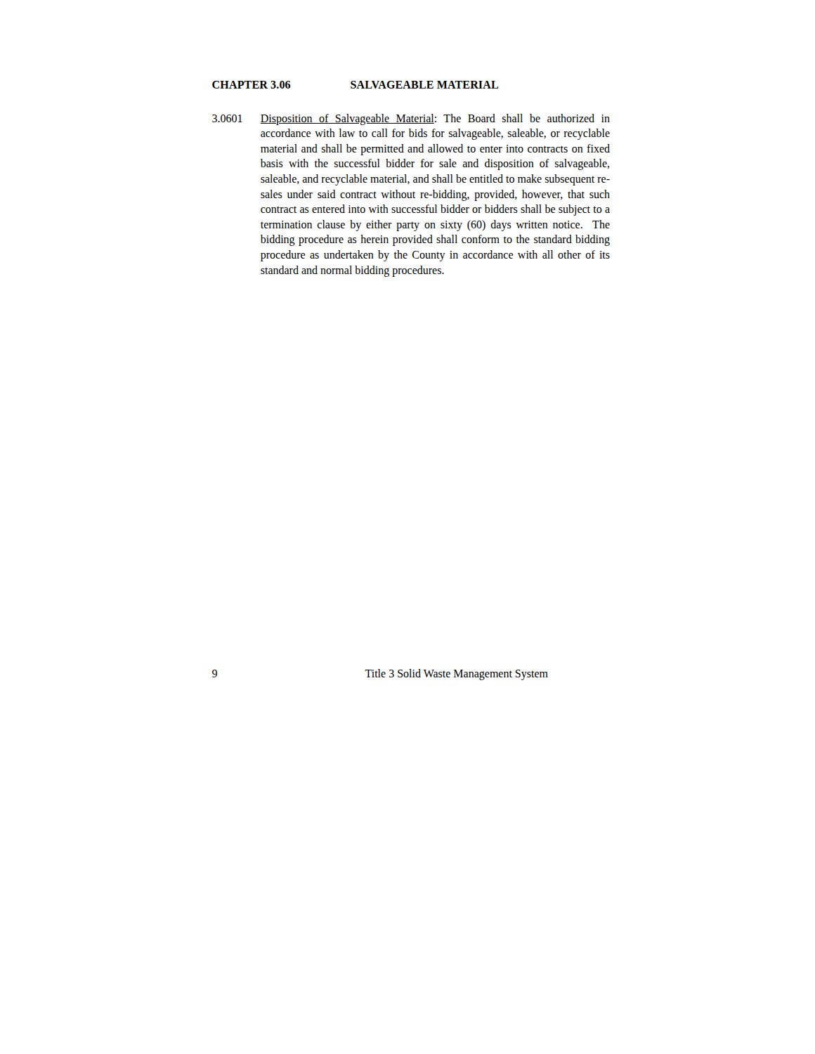CHAPTER 3.06 SALVAGEABLE MATERIAL
3.0601
Disposition of Salvageable Material: The Board shall be authorized in accordance with law to call for bids for salvageable, saleable, or recyclable material and shall be permitted and allowed to enter into contracts on fixed basis with the successful bidder for sale and disposition of salvageable, saleable, and recyclable material, and shall be entitled to make subsequent re-sales under said contract without re-bidding, provided, however, that such contract as entered into with successful bidder or bidders shall be subject to a termination clause by either party on sixty (60) days written notice. The bidding procedure as herein provided shall conform to the standard bidding procedure as undertaken by the County in accordance with all other of its standard and normal bidding procedures.
9
Title 3 Solid Waste Management System